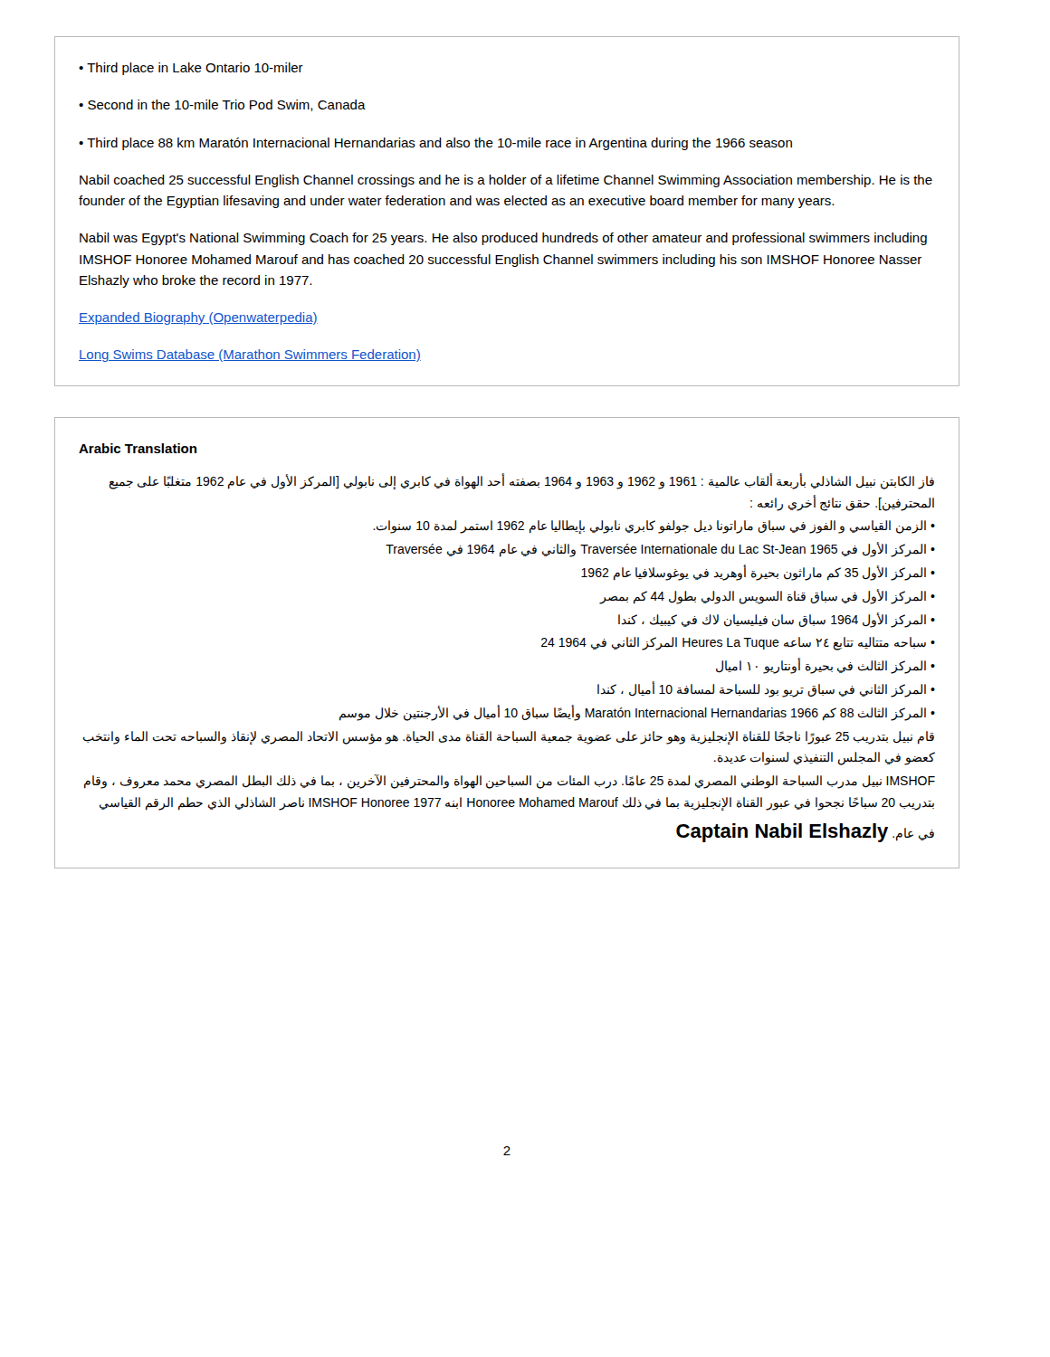• Third place in Lake Ontario 10-miler
• Second in the 10-mile Trio Pod Swim, Canada
• Third place 88 km Maratón Internacional Hernandarias and also the 10-mile race in Argentina during the 1966 season
Nabil coached 25 successful English Channel crossings and he is a holder of a lifetime Channel Swimming Association membership. He is the founder of the Egyptian lifesaving and under water federation and was elected as an executive board member for many years.
Nabil was Egypt's National Swimming Coach for 25 years. He also produced hundreds of other amateur and professional swimmers including IMSHOF Honoree Mohamed Marouf and has coached 20 successful English Channel swimmers including his son IMSHOF Honoree Nasser Elshazly who broke the record in 1977.
Expanded Biography (Openwaterpedia)
Long Swims Database (Marathon Swimmers Federation)
Arabic Translation
فاز الكابتن نبيل الشاذلي بأربعة ألقاب عالمية : 1961 و 1962 و 1963 و 1964 بصفته أحد الهواة في كابري إلى نابولي [المركز الأول في عام 1962 متغلبًا على جميع المحترفين]. حقق نتائج أخري رائعه :
• الزمن القياسي و الفوز في سباق ماراتونا ديل جولفو كابري نابولي بإيطاليا عام 1962 استمر لمدة 10 سنوات.
• المركز الأول في Traversée Internationale du Lac St-Jean 1965 والثاني في عام 1964 في Traversée
• المركز الأول 35 كم ماراثون بحيرة أوهريد في يوغوسلافيا عام 1962
• المركز الأول في سباق قناة السويس الدولي بطول 44 كم بمصر
• المركز الأول 1964 سباق سان فيليسيان لاك في كيبيك ، كندا
• سباحه متتاليه تتابع ٢٤ ساعه Heures La Tuque المركز الثاني في 1964 24
• المركز الثالث في بحيرة أونتاريو ١٠ اميال
• المركز الثاني في سباق تريو بود للسباحة لمسافة 10 أميال ، كندا
• المركز الثالث 88 كم Maratón Internacional Hernandarias 1966 وأيضًا سباق 10 أميال في الأرجنتين خلال موسم
قام نبيل بتدريب 25 عبورًا ناجحًا للقناة الإنجليزية وهو حائز على عضوية جمعية السباحة القناة مدى الحياة. هو مؤسس الاتحاد المصري لإنقاذ والسباحه تحت الماء وانتخب كعضو في المجلس التنفيذي لسنوات عديدة.
IMSHOF نبيل مدرب السباحة الوطني المصري لمدة 25 عامًا. درب المئات من السباحين الهواة والمحترفين الآخرين ، بما في ذلك البطل المصري محمد معروف ، وقام بتدريب 20 سباحًا نجحوا في عبور القناة الإنجليزية بما في ذلك Honoree Mohamed Marouf ابنه IMSHOF Honoree 1977 ناصر الشاذلي الذي حطم الرقم القياسي في عام. Captain Nabil Elshazly
2